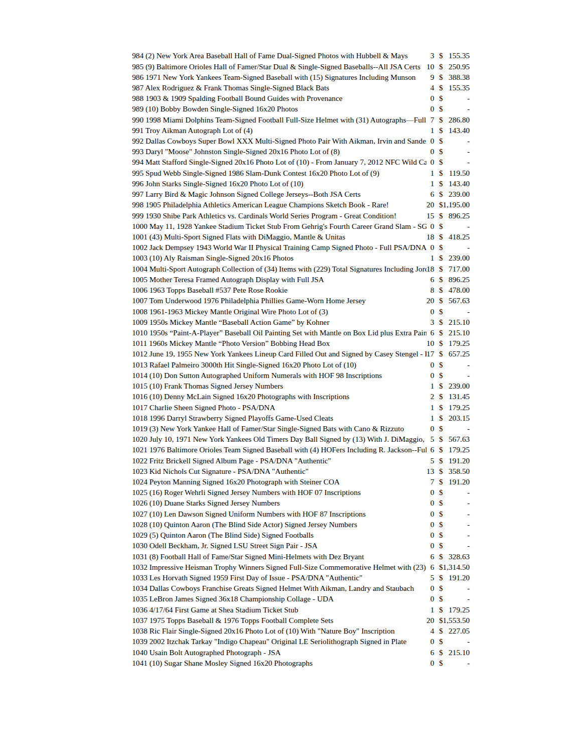| 984 (2) New York Area Baseball Hall of Fame Dual-Signed Photos with Hubbell & Mays | 3 | $ | 155.35 |
| 985 (9) Baltimore Orioles Hall of Famer/Star Dual & Single-Signed Baseballs--All JSA Certs | 10 | $ | 250.95 |
| 986 1971 New York Yankees Team-Signed Baseball with (15) Signatures Including Munson | 9 | $ | 388.38 |
| 987 Alex Rodriguez & Frank Thomas Single-Signed Black Bats | 4 | $ | 155.35 |
| 988 1903 & 1909 Spalding Football Bound Guides with Provenance | 0 | $ | - |
| 989 (10) Bobby Bowden Single-Signed 16x20 Photos | 0 | $ | - |
| 990 1998 Miami Dolphins Team-Signed Football Full-Size Helmet with (31) Autographs—Full JSA | 7 | $ | 286.80 |
| 991 Troy Aikman Autograph Lot of (4) | 1 | $ | 143.40 |
| 992 Dallas Cowboys Super Bowl XXX Multi-Signed Photo Pair With Aikman, Irvin and Sanders | 0 | $ | - |
| 993 Daryl "Moose" Johnston Single-Signed 20x16 Photo Lot of (8) | 0 | $ | - |
| 994 Matt Stafford Single-Signed 20x16 Photo Lot of (10) - From January 7, 2012 NFC Wild Card Game | 0 | $ | - |
| 995 Spud Webb Single-Signed 1986 Slam-Dunk Contest 16x20 Photo Lot of (9) | 1 | $ | 119.50 |
| 996 John Starks Single-Signed 16x20 Photo Lot of (10) | 1 | $ | 143.40 |
| 997 Larry Bird & Magic Johnson Signed College Jerseys--Both JSA Certs | 6 | $ | 239.00 |
| 998 1905 Philadelphia Athletics American League Champions Sketch Book - Rare! | 20 | $ | 1,195.00 |
| 999 1930 Shibe Park Athletics vs. Cardinals World Series Program - Great Condition! | 15 | $ | 896.25 |
| 1000 May 11, 1928 Yankee Stadium Ticket Stub From Gehrig's Fourth Career Grand Slam - SGC "Authentic" | 0 | $ | - |
| 1001 (43) Multi-Sport Signed Flats with DiMaggio, Mantle & Unitas | 18 | $ | 418.25 |
| 1002 Jack Dempsey 1943 World War II Physical Training Camp Signed Photo - Full PSA/DNA | 0 | $ | - |
| 1003 (10) Aly Raisman Single-Signed 20x16 Photos | 1 | $ | 239.00 |
| 1004 Multi-Sport Autograph Collection of (34) Items with (229) Total Signatures Including Jordan, Koufax & Mar | 18 | $ | 717.00 |
| 1005 Mother Teresa Framed Autograph Display with Full JSA | 6 | $ | 896.25 |
| 1006 1963 Topps Baseball #537 Pete Rose Rookie | 8 | $ | 478.00 |
| 1007 Tom Underwood 1976 Philadelphia Phillies Game-Worn Home Jersey | 20 | $ | 567.63 |
| 1008 1961-1963 Mickey Mantle Original Wire Photo Lot of (3) | 0 | $ | - |
| 1009 1950s Mickey Mantle “Baseball Action Game” by Kohner | 3 | $ | 215.10 |
| 1010 1950s “Paint-A-Player” Baseball Oil Painting Set with Mantle on Box Lid plus Extra Paintings | 6 | $ | 215.10 |
| 1011 1960s Mickey Mantle “Photo Version” Bobbing Head Box | 10 | $ | 179.25 |
| 1012 June 19, 1955 New York Yankees Lineup Card Filled Out and Signed by Casey Stengel - Full JSA | 17 | $ | 657.25 |
| 1013 Rafael Palmeiro 3000th Hit Single-Signed 16x20 Photo Lot of (10) | 0 | $ | - |
| 1014 (10) Don Sutton Autographed Uniform Numerals with HOF 98 Inscriptions | 0 | $ | - |
| 1015 (10) Frank Thomas Signed Jersey Numbers | 1 | $ | 239.00 |
| 1016 (10) Denny McLain Signed 16x20 Photographs with Inscriptions | 2 | $ | 131.45 |
| 1017 Charlie Sheen Signed Photo - PSA/DNA | 1 | $ | 179.25 |
| 1018 1996 Darryl Strawberry Signed Playoffs Game-Used Cleats | 1 | $ | 203.15 |
| 1019 (3) New York Yankee Hall of Famer/Star Single-Signed Bats with Cano & Rizzuto | 0 | $ | - |
| 1020 July 10, 1971 New York Yankees Old Timers Day Ball Signed by (13) With J. DiMaggio, Mantle, Gomez an | 5 | $ | 567.63 |
| 1021 1976 Baltimore Orioles Team Signed Baseball with (4) HOFers Including R. Jackson--Full JSA | 6 | $ | 179.25 |
| 1022 Fritz Brickell Signed Album Page - PSA/DNA "Authentic" | 5 | $ | 191.20 |
| 1023 Kid Nichols Cut Signature - PSA/DNA "Authentic" | 13 | $ | 358.50 |
| 1024 Peyton Manning Signed 16x20 Photograph with Steiner COA | 7 | $ | 191.20 |
| 1025 (16) Roger Wehrli Signed Jersey Numbers with HOF 07 Inscriptions | 0 | $ | - |
| 1026 (10) Duane Starks Signed Jersey Numbers | 0 | $ | - |
| 1027 (10) Len Dawson Signed Uniform Numbers with HOF 87 Inscriptions | 0 | $ | - |
| 1028 (10) Quinton Aaron (The Blind Side Actor) Signed Jersey Numbers | 0 | $ | - |
| 1029 (5) Quinton Aaron (The Blind Side) Signed Footballs | 0 | $ | - |
| 1030 Odell Beckham, Jr. Signed LSU Street Sign Pair - JSA | 0 | $ | - |
| 1031 (8) Football Hall of Fame/Star Signed Mini-Helmets with Dez Bryant | 6 | $ | 328.63 |
| 1032 Impressive Heisman Trophy Winners Signed Full-Size Commemorative Helmet with (23) Autographs Includ | 6 | $ | 1,314.50 |
| 1033 Les Horvath Signed 1959 First Day of Issue - PSA/DNA "Authentic" | 5 | $ | 191.20 |
| 1034 Dallas Cowboys Franchise Greats Signed Helmet With Aikman, Landry and Staubach | 0 | $ | - |
| 1035 LeBron James Signed 36x18 Championship Collage - UDA | 0 | $ | - |
| 1036 4/17/64 First Game at Shea Stadium Ticket Stub | 1 | $ | 179.25 |
| 1037 1975 Topps Baseball & 1976 Topps Football Complete Sets | 20 | $ | 1,553.50 |
| 1038 Ric Flair Single-Signed 20x16 Photo Lot of (10) With "Nature Boy" Inscription | 4 | $ | 227.05 |
| 1039 2002 Itzchak Tarkay "Indigo Chapeau" Original LE Seriolithograph Signed in Plate | 0 | $ | - |
| 1040 Usain Bolt Autographed Photograph - JSA | 6 | $ | 215.10 |
| 1041 (10) Sugar Shane Mosley Signed 16x20 Photographs | 0 | $ | - |